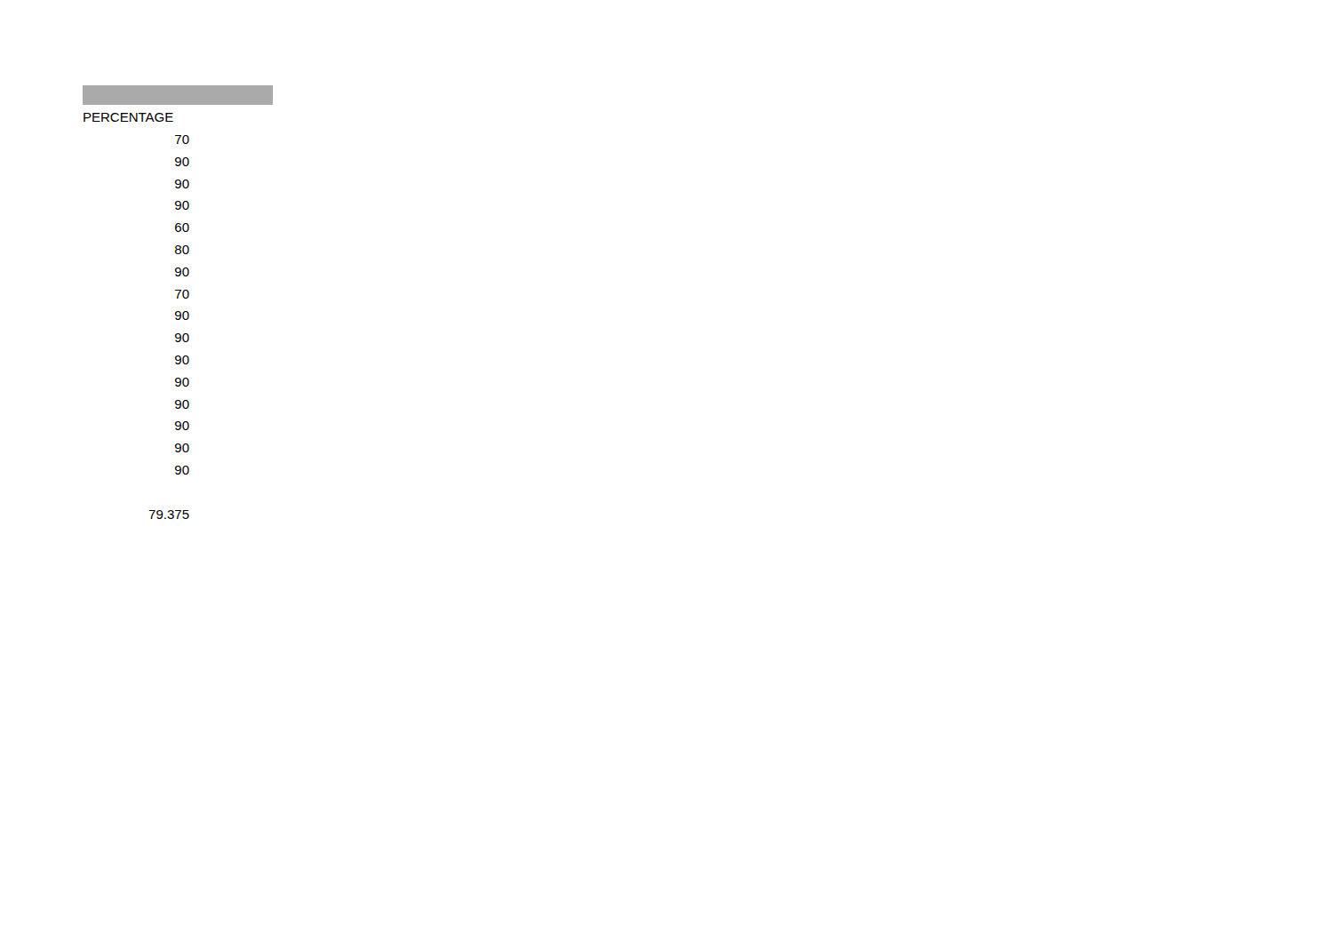PERCENTAGE
70
90
90
90
60
80
90
70
90
90
90
90
90
90
90
90
79.375